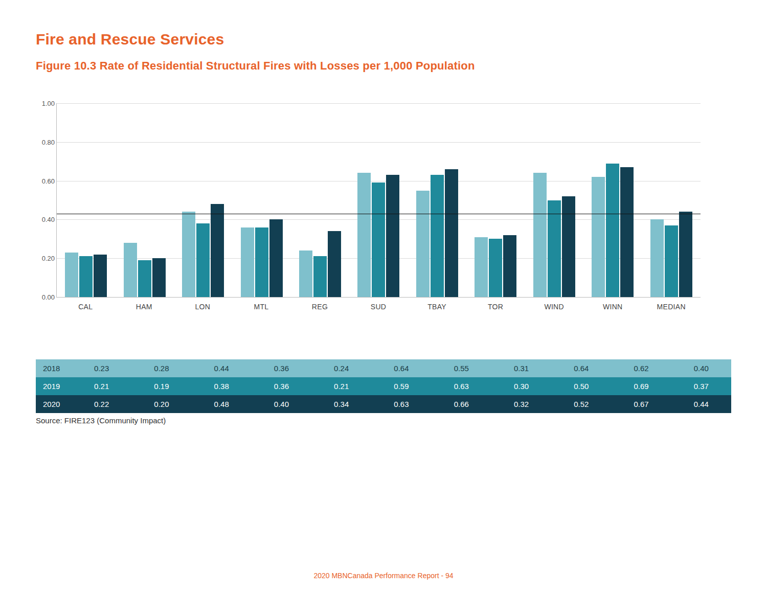Fire and Rescue Services
Figure 10.3 Rate of Residential Structural Fires with Losses per 1,000 Population
1.00 0.80 0.60 0.40 0.20 0.00
CAL
HAM
LON
MTL
REG
SUD
TBAY
TOR
WIND
WINN
MEDIAN
| 2018 | 0.23 | 0.28 | 0.44 | 0.36 | 0.24 | 0.64 | 0.55 | 0.31 | 0.64 | 0.62 | 0.40 |
| 2019 | 0.21 | 0.19 | 0.38 | 0.36 | 0.21 | 0.59 | 0.63 | 0.30 | 0.50 | 0.69 | 0.37 |
| 2020 | 0.22 | 0.20 | 0.48 | 0.40 | 0.34 | 0.63 | 0.66 | 0.32 | 0.52 | 0.67 | 0.44 |
Source: FIRE123 (Community Impact)
2020 MBNCanada Performance Report - 94